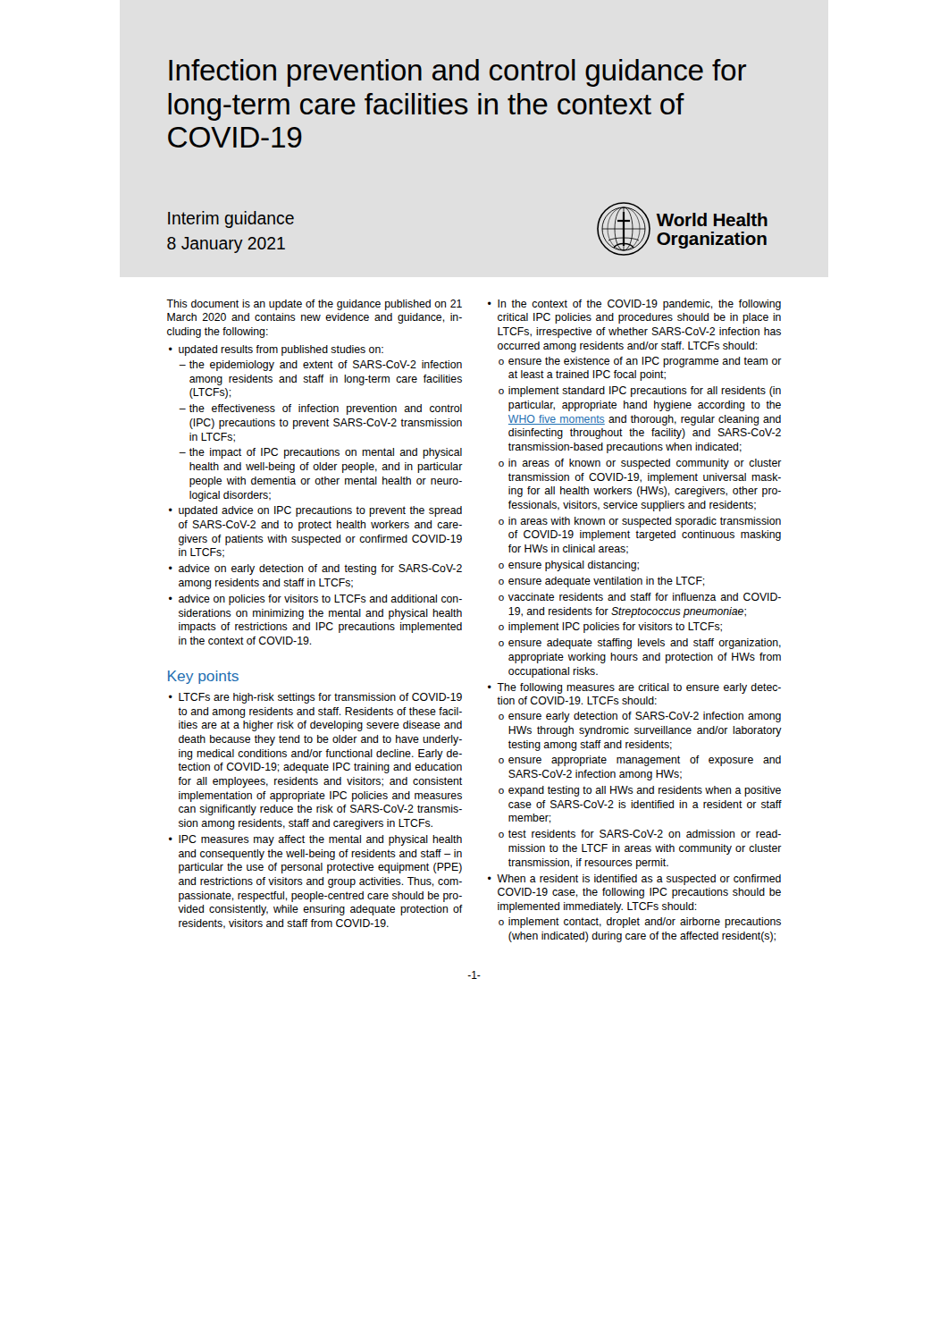Infection prevention and control guidance for long-term care facilities in the context of COVID-19
Interim guidance 8 January 2021
World HealthOrganization
This document is an update of the guidance published on 21 March 2020 and contains new evidence and guidance, including the following:
updated results from published studies on:
the epidemiology and extent of SARS-CoV-2 infection among residents and staff in long-term care facilities (LTCFs);
the effectiveness of infection prevention and control (IPC) precautions to prevent SARS-CoV-2 transmission in LTCFs;
the impact of IPC precautions on mental and physical health and well-being of older people, and in particular people with dementia or other mental health or neurological disorders;
updated advice on IPC precautions to prevent the spread of SARS-CoV-2 and to protect health workers and caregivers of patients with suspected or confirmed COVID-19 in LTCFs;
advice on early detection of and testing for SARS-CoV-2 among residents and staff in LTCFs;
advice on policies for visitors to LTCFs and additional considerations on minimizing the mental and physical health impacts of restrictions and IPC precautions implemented in the context of COVID-19.
Key points
LTCFs are high-risk settings for transmission of COVID-19 to and among residents and staff. Residents of these facilities are at a higher risk of developing severe disease and death because they tend to be older and to have underlying medical conditions and/or functional decline. Early detection of COVID-19; adequate IPC training and education for all employees, residents and visitors; and consistent implementation of appropriate IPC policies and measures can significantly reduce the risk of SARS-CoV-2 transmission among residents, staff and caregivers in LTCFs.
IPC measures may affect the mental and physical health and consequently the well-being of residents and staff – in particular the use of personal protective equipment (PPE) and restrictions of visitors and group activities. Thus, compassionate, respectful, people-centred care should be provided consistently, while ensuring adequate protection of residents, visitors and staff from COVID-19.
In the context of the COVID-19 pandemic, the following critical IPC policies and procedures should be in place in LTCFs, irrespective of whether SARS-CoV-2 infection has occurred among residents and/or staff. LTCFs should:
ensure the existence of an IPC programme and team or at least a trained IPC focal point;
implement standard IPC precautions for all residents (in particular, appropriate hand hygiene according to the WHO five moments and thorough, regular cleaning and disinfecting throughout the facility) and SARS-CoV-2 transmission-based precautions when indicated;
in areas of known or suspected community or cluster transmission of COVID-19, implement universal masking for all health workers (HWs), caregivers, other professionals, visitors, service suppliers and residents;
in areas with known or suspected sporadic transmission of COVID-19 implement targeted continuous masking for HWs in clinical areas;
ensure physical distancing;
ensure adequate ventilation in the LTCF;
vaccinate residents and staff for influenza and COVID-19, and residents for Streptococcus pneumoniae;
implement IPC policies for visitors to LTCFs;
ensure adequate staffing levels and staff organization, appropriate working hours and protection of HWs from occupational risks.
The following measures are critical to ensure early detection of COVID-19. LTCFs should:
ensure early detection of SARS-CoV-2 infection among HWs through syndromic surveillance and/or laboratory testing among staff and residents;
ensure appropriate management of exposure and SARS-CoV-2 infection among HWs;
expand testing to all HWs and residents when a positive case of SARS-CoV-2 is identified in a resident or staff member;
test residents for SARS-CoV-2 on admission or readmission to the LTCF in areas with community or cluster transmission, if resources permit.
When a resident is identified as a suspected or confirmed COVID-19 case, the following IPC precautions should be implemented immediately. LTCFs should:
implement contact, droplet and/or airborne precautions (when indicated) during care of the affected resident(s);
-1-